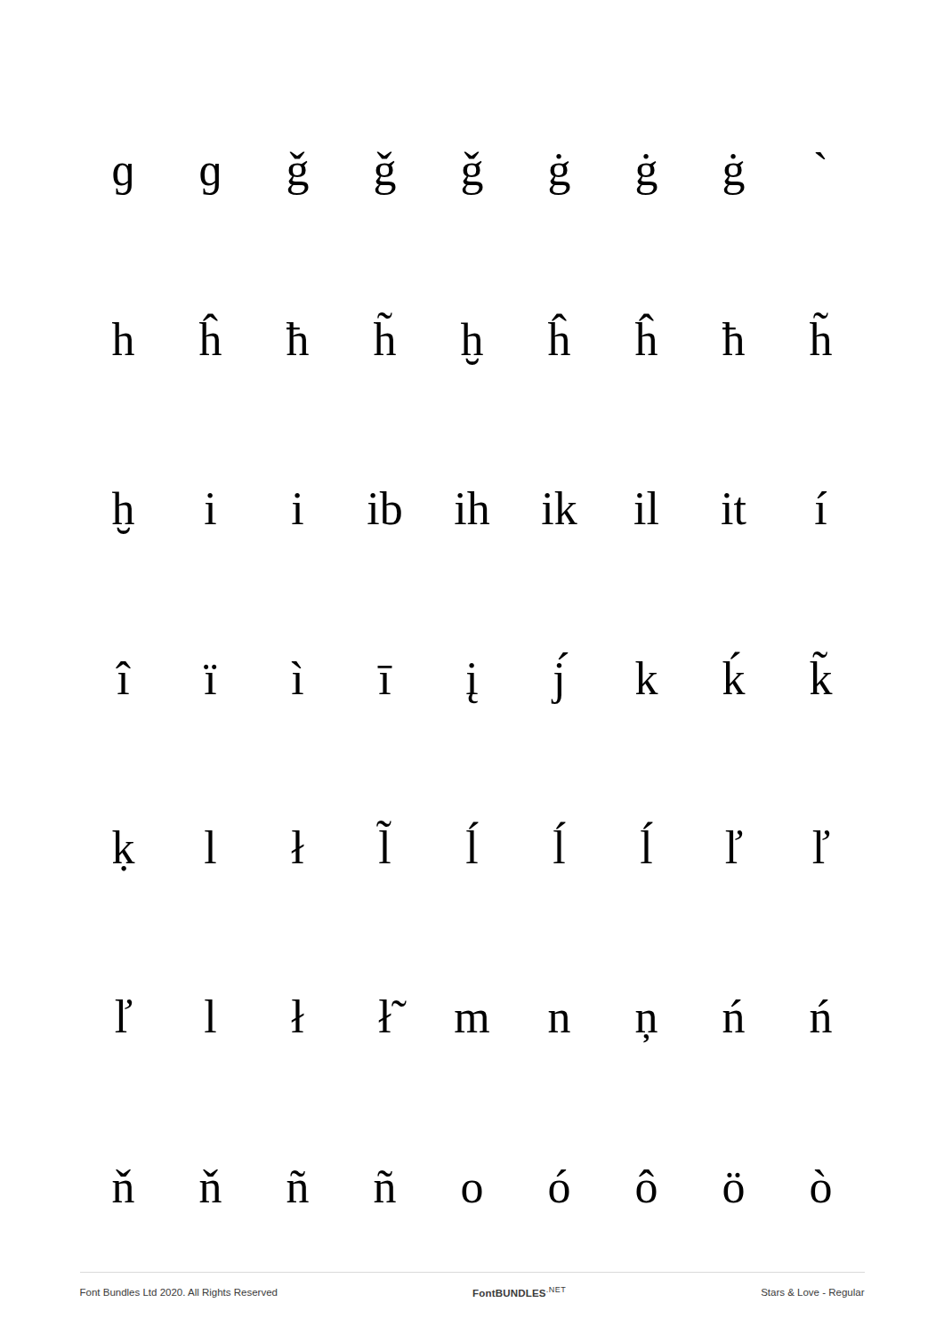ɡ
ɡ
ǧ
ǧ
ǧ
ġ
ġ
ġ
`
h
ĥ
ħ
h̃
ḫ
ĥ
ĥ
ħ
h̃
ḫ
i
i
ib
ih
ik
il
it
í
î
ï
ì
ī
į
j́
k
ḱ
k̃
ḳ
l
ł
l̃
ĺ
ĺ
ĺ
ľ
ľ
ľ
l
ł
ł̃
m
n
ņ
ń
ń
ň
ň
ñ
ñ
o
ó
ô
ö
ò
Font Bundles Ltd 2020. All Rights Reserved
FontBUNDLES.NET
Stars & Love - Regular